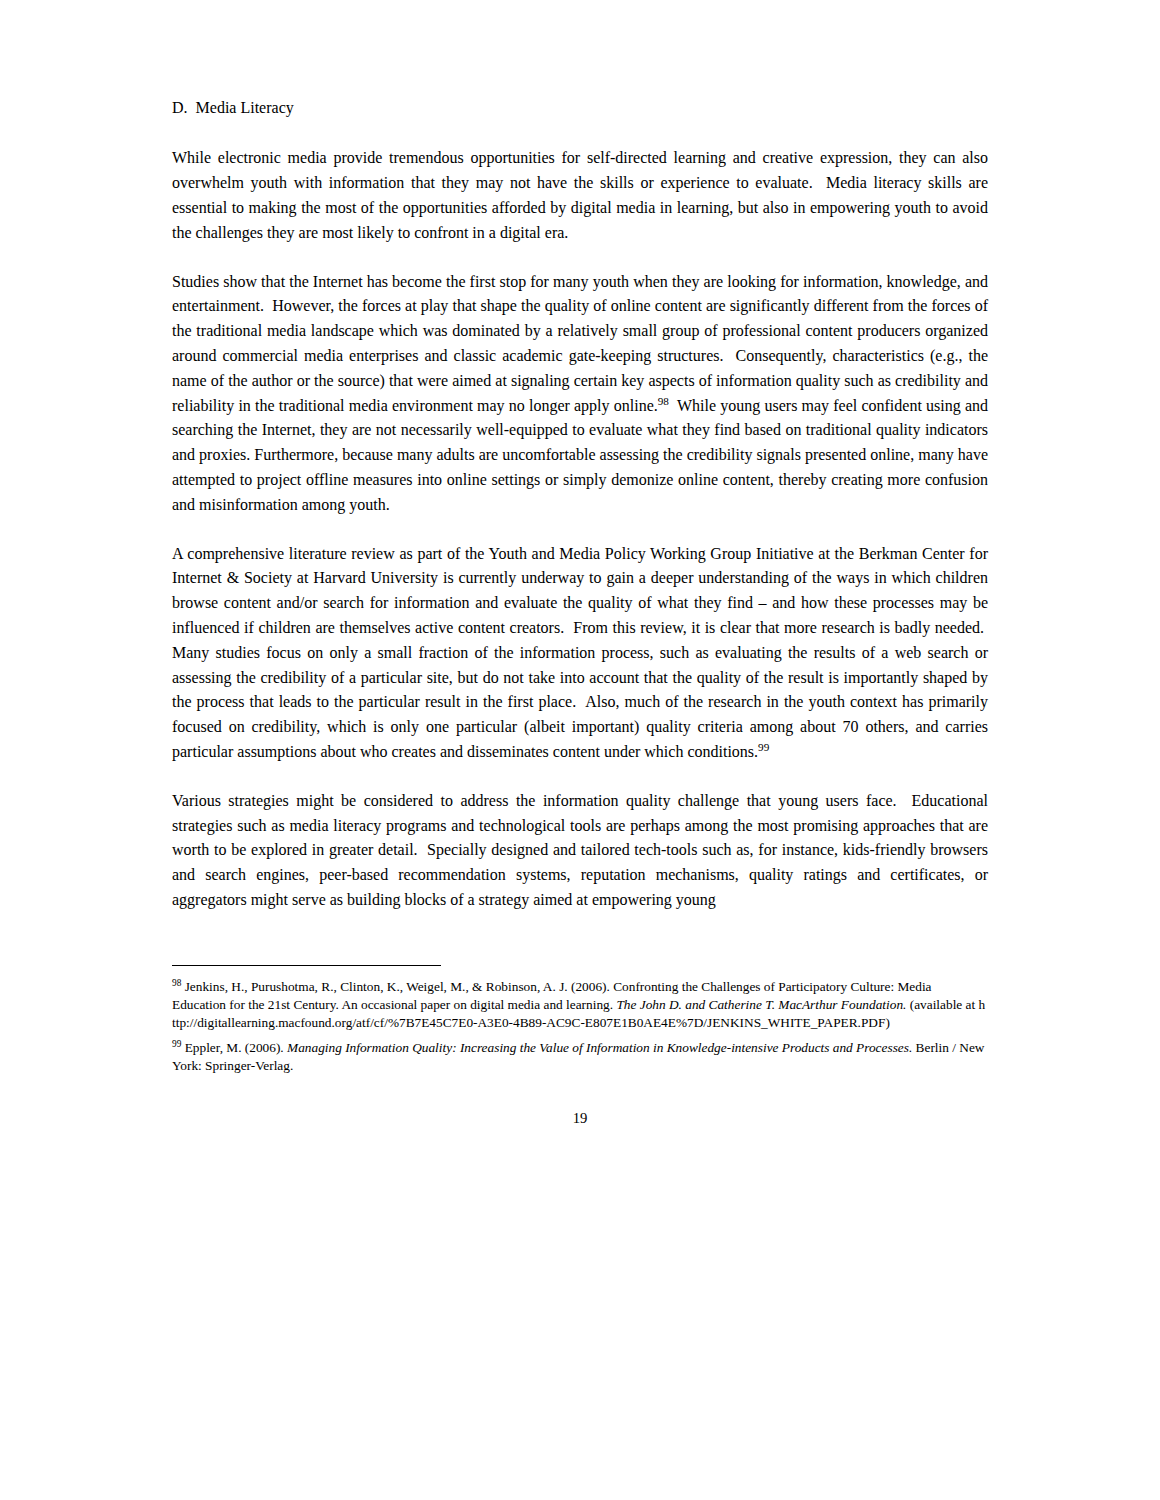D. Media Literacy
While electronic media provide tremendous opportunities for self-directed learning and creative expression, they can also overwhelm youth with information that they may not have the skills or experience to evaluate. Media literacy skills are essential to making the most of the opportunities afforded by digital media in learning, but also in empowering youth to avoid the challenges they are most likely to confront in a digital era.
Studies show that the Internet has become the first stop for many youth when they are looking for information, knowledge, and entertainment. However, the forces at play that shape the quality of online content are significantly different from the forces of the traditional media landscape which was dominated by a relatively small group of professional content producers organized around commercial media enterprises and classic academic gate-keeping structures. Consequently, characteristics (e.g., the name of the author or the source) that were aimed at signaling certain key aspects of information quality such as credibility and reliability in the traditional media environment may no longer apply online.98 While young users may feel confident using and searching the Internet, they are not necessarily well-equipped to evaluate what they find based on traditional quality indicators and proxies. Furthermore, because many adults are uncomfortable assessing the credibility signals presented online, many have attempted to project offline measures into online settings or simply demonize online content, thereby creating more confusion and misinformation among youth.
A comprehensive literature review as part of the Youth and Media Policy Working Group Initiative at the Berkman Center for Internet & Society at Harvard University is currently underway to gain a deeper understanding of the ways in which children browse content and/or search for information and evaluate the quality of what they find – and how these processes may be influenced if children are themselves active content creators. From this review, it is clear that more research is badly needed. Many studies focus on only a small fraction of the information process, such as evaluating the results of a web search or assessing the credibility of a particular site, but do not take into account that the quality of the result is importantly shaped by the process that leads to the particular result in the first place. Also, much of the research in the youth context has primarily focused on credibility, which is only one particular (albeit important) quality criteria among about 70 others, and carries particular assumptions about who creates and disseminates content under which conditions.99
Various strategies might be considered to address the information quality challenge that young users face. Educational strategies such as media literacy programs and technological tools are perhaps among the most promising approaches that are worth to be explored in greater detail. Specially designed and tailored tech-tools such as, for instance, kids-friendly browsers and search engines, peer-based recommendation systems, reputation mechanisms, quality ratings and certificates, or aggregators might serve as building blocks of a strategy aimed at empowering young
98 Jenkins, H., Purushotma, R., Clinton, K., Weigel, M., & Robinson, A. J. (2006). Confronting the Challenges of Participatory Culture: Media Education for the 21st Century. An occasional paper on digital media and learning. The John D. and Catherine T. MacArthur Foundation. (available at http://digitallearning.macfound.org/atf/cf/%7B7E45C7E0-A3E0-4B89-AC9C-E807E1B0AE4E%7D/JENKINS_WHITE_PAPER.PDF)
99 Eppler, M. (2006). Managing Information Quality: Increasing the Value of Information in Knowledge-intensive Products and Processes. Berlin / New York: Springer-Verlag.
19